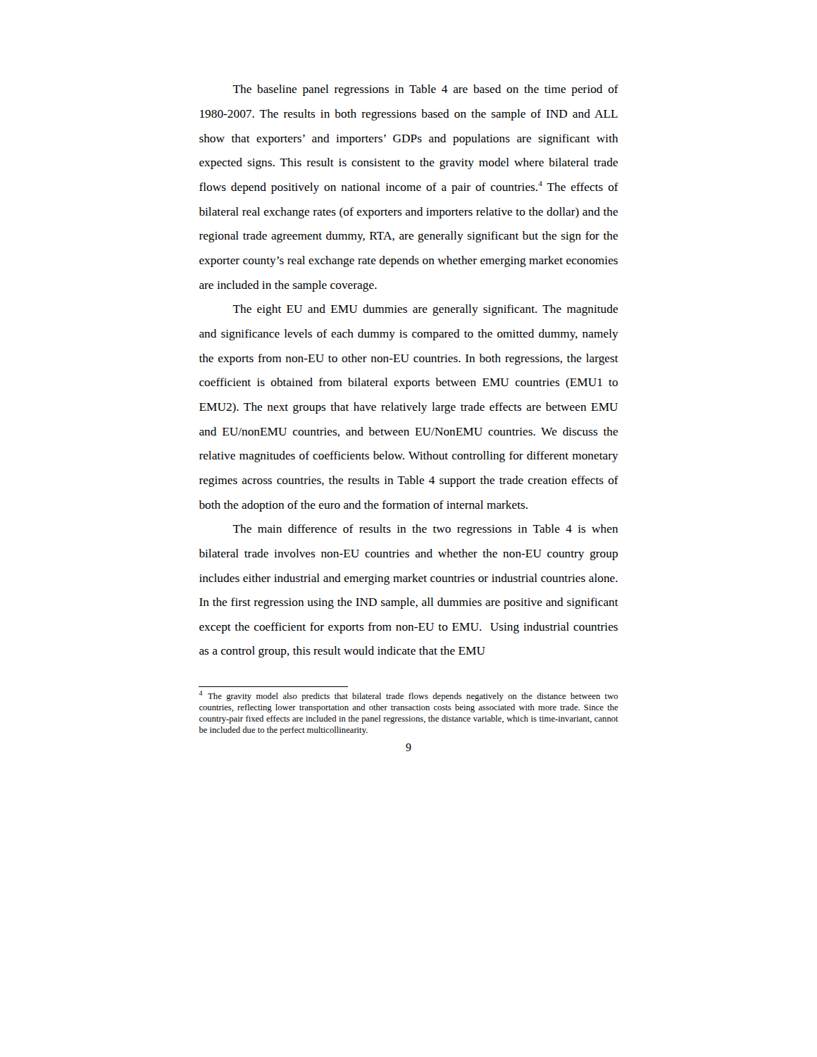The baseline panel regressions in Table 4 are based on the time period of 1980-2007. The results in both regressions based on the sample of IND and ALL show that exporters’ and importers’ GDPs and populations are significant with expected signs. This result is consistent to the gravity model where bilateral trade flows depend positively on national income of a pair of countries.4 The effects of bilateral real exchange rates (of exporters and importers relative to the dollar) and the regional trade agreement dummy, RTA, are generally significant but the sign for the exporter county’s real exchange rate depends on whether emerging market economies are included in the sample coverage.
The eight EU and EMU dummies are generally significant. The magnitude and significance levels of each dummy is compared to the omitted dummy, namely the exports from non-EU to other non-EU countries. In both regressions, the largest coefficient is obtained from bilateral exports between EMU countries (EMU1 to EMU2). The next groups that have relatively large trade effects are between EMU and EU/nonEMU countries, and between EU/NonEMU countries. We discuss the relative magnitudes of coefficients below. Without controlling for different monetary regimes across countries, the results in Table 4 support the trade creation effects of both the adoption of the euro and the formation of internal markets.
The main difference of results in the two regressions in Table 4 is when bilateral trade involves non-EU countries and whether the non-EU country group includes either industrial and emerging market countries or industrial countries alone. In the first regression using the IND sample, all dummies are positive and significant except the coefficient for exports from non-EU to EMU. Using industrial countries as a control group, this result would indicate that the EMU
4 The gravity model also predicts that bilateral trade flows depends negatively on the distance between two countries, reflecting lower transportation and other transaction costs being associated with more trade. Since the country-pair fixed effects are included in the panel regressions, the distance variable, which is time-invariant, cannot be included due to the perfect multicollinearity.
9